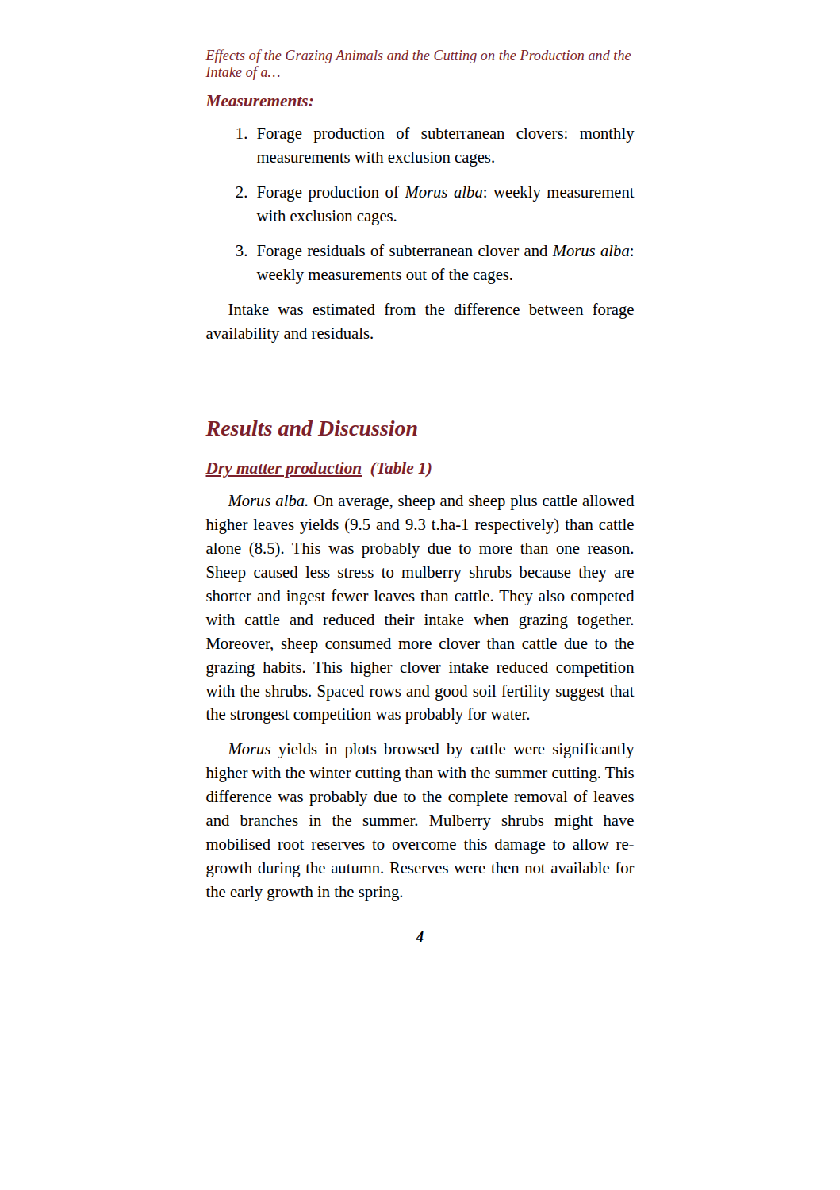Effects of the Grazing Animals and the Cutting on the Production and the Intake of a…
Measurements:
Forage production of subterranean clovers: monthly measurements with exclusion cages.
Forage production of Morus alba: weekly measurement with exclusion cages.
Forage residuals of subterranean clover and Morus alba: weekly measurements out of the cages.
Intake was estimated from the difference between forage availability and residuals.
Results and Discussion
Dry matter production (Table 1)
Morus alba. On average, sheep and sheep plus cattle allowed higher leaves yields (9.5 and 9.3 t.ha-1 respectively) than cattle alone (8.5). This was probably due to more than one reason. Sheep caused less stress to mulberry shrubs because they are shorter and ingest fewer leaves than cattle. They also competed with cattle and reduced their intake when grazing together. Moreover, sheep consumed more clover than cattle due to the grazing habits. This higher clover intake reduced competition with the shrubs. Spaced rows and good soil fertility suggest that the strongest competition was probably for water.
Morus yields in plots browsed by cattle were significantly higher with the winter cutting than with the summer cutting. This difference was probably due to the complete removal of leaves and branches in the summer. Mulberry shrubs might have mobilised root reserves to overcome this damage to allow re-growth during the autumn. Reserves were then not available for the early growth in the spring.
4